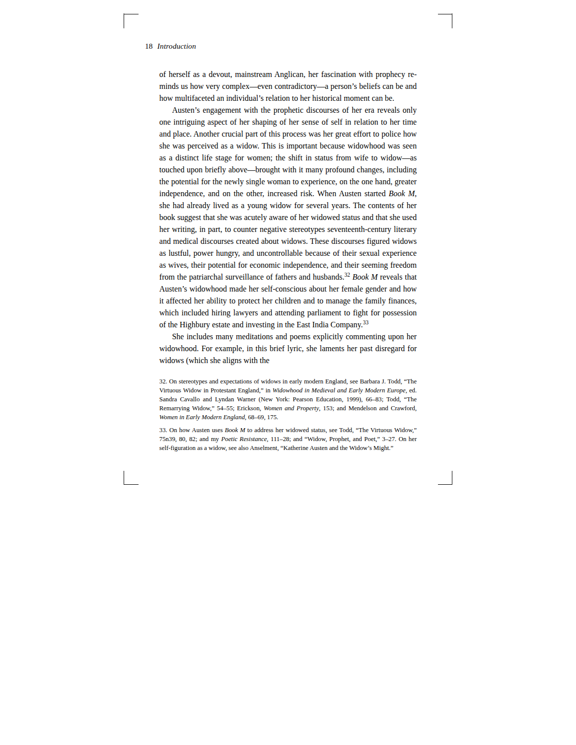18 Introduction
of herself as a devout, mainstream Anglican, her fascination with prophecy reminds us how very complex—even contradictory—a person’s beliefs can be and how multifaceted an individual’s relation to her historical moment can be.
Austen’s engagement with the prophetic discourses of her era reveals only one intriguing aspect of her shaping of her sense of self in relation to her time and place. Another crucial part of this process was her great effort to police how she was perceived as a widow. This is important because widowhood was seen as a distinct life stage for women; the shift in status from wife to widow—as touched upon briefly above—brought with it many profound changes, including the potential for the newly single woman to experience, on the one hand, greater independence, and on the other, increased risk. When Austen started Book M, she had already lived as a young widow for several years. The contents of her book suggest that she was acutely aware of her widowed status and that she used her writing, in part, to counter negative stereotypes seventeenth-century literary and medical discourses created about widows. These discourses figured widows as lustful, power hungry, and uncontrollable because of their sexual experience as wives, their potential for economic independence, and their seeming freedom from the patriarchal surveillance of fathers and husbands.32 Book M reveals that Austen’s widowhood made her self-conscious about her female gender and how it affected her ability to protect her children and to manage the family finances, which included hiring lawyers and attending parliament to fight for possession of the Highbury estate and investing in the East India Company.33
She includes many meditations and poems explicitly commenting upon her widowhood. For example, in this brief lyric, she laments her past disregard for widows (which she aligns with the
32. On stereotypes and expectations of widows in early modern England, see Barbara J. Todd, “The Virtuous Widow in Protestant England,” in Widowhood in Medieval and Early Modern Europe, ed. Sandra Cavallo and Lyndan Warner (New York: Pearson Education, 1999), 66–83; Todd, “The Remarrying Widow,” 54–55; Erickson, Women and Property, 153; and Mendelson and Crawford, Women in Early Modern England, 68–69, 175.
33. On how Austen uses Book M to address her widowed status, see Todd, “The Virtuous Widow,” 75n39, 80, 82; and my Poetic Resistance, 111–28; and “Widow, Prophet, and Poet,” 3–27. On her self-figuration as a widow, see also Anselment, “Katherine Austen and the Widow’s Might.”